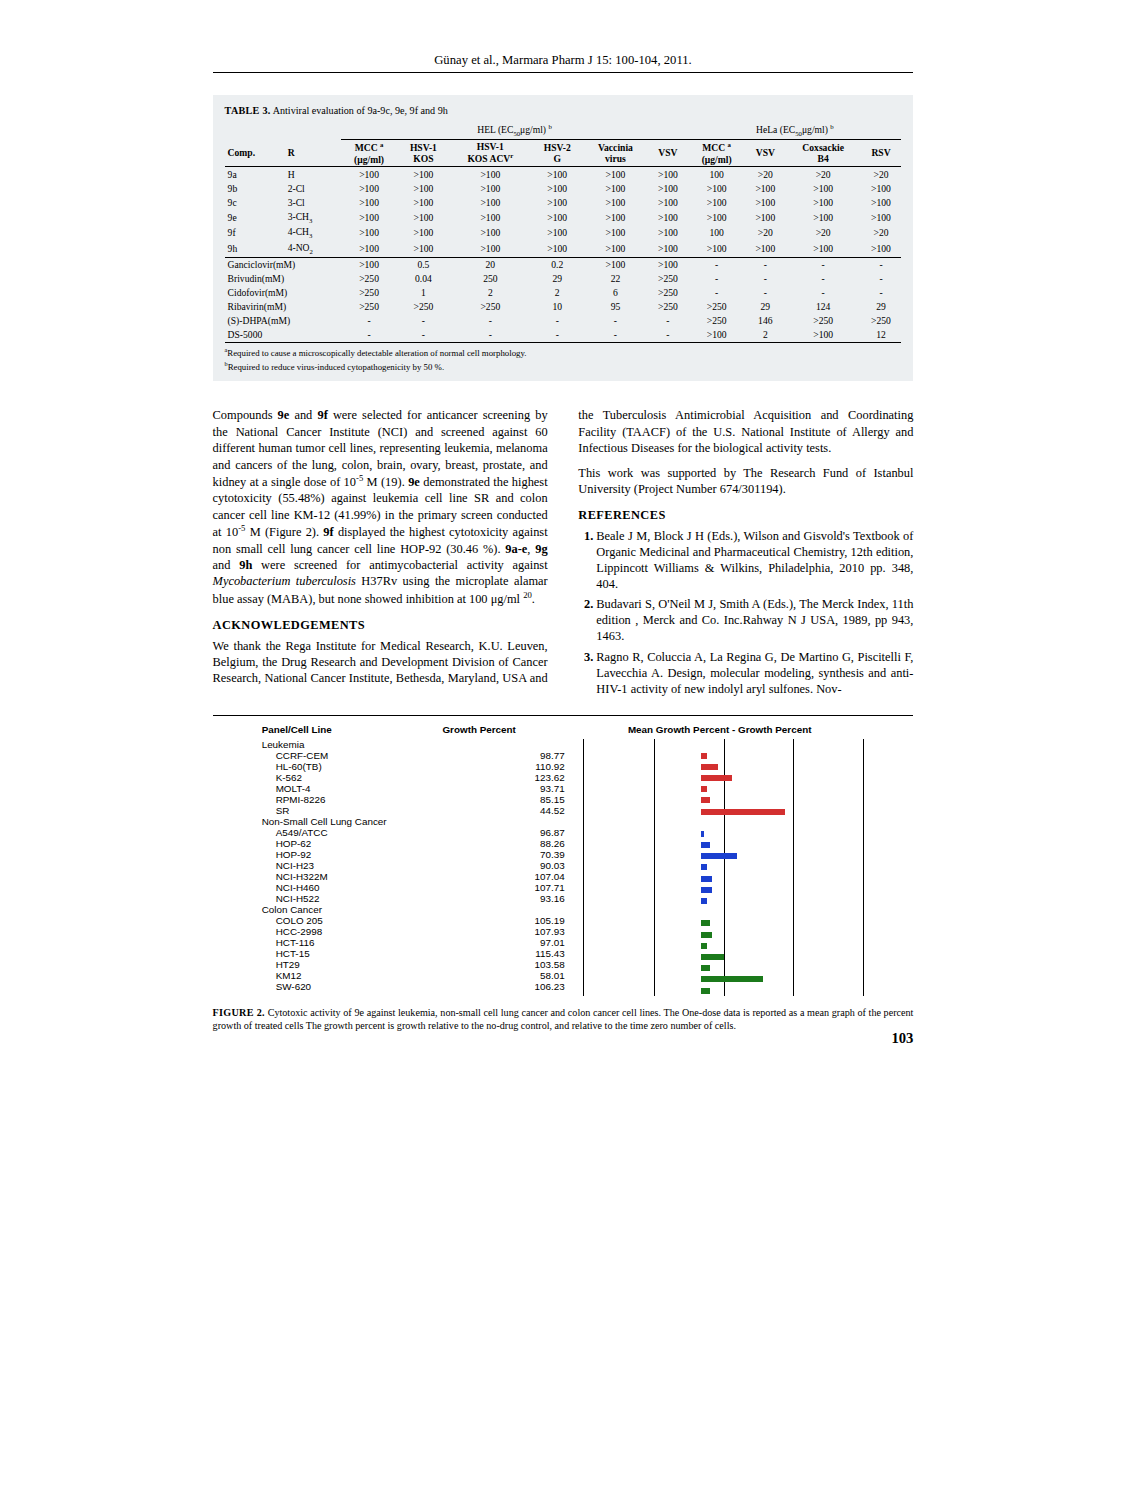Günay et al., Marmara Pharm J 15: 100-104, 2011.
TABLE 3. Antiviral evaluation of 9a-9c, 9e, 9f and 9h
| | HEL (EC 50 μg/ml) b | HeLa (EC 50 μg/ml) b |
| Comp. | R | MCC a (μg/ml) | HSV-1 KOS | HSV-1 KOS ACV r | HSV-2 G | Vaccinia virus | VSV | MCC a (μg/ml) | VSV | Coxsackie B4 | RSV |
| 9a | H | >100 | >100 | >100 | >100 | >100 | >100 | 100 | >20 | >20 | >20 |
| 9b | 2-Cl | >100 | >100 | >100 | >100 | >100 | >100 | >100 | >100 | >100 | >100 |
| 9c | 3-Cl | >100 | >100 | >100 | >100 | >100 | >100 | >100 | >100 | >100 | >100 |
| 9e | 3-CH 3 | >100 | >100 | >100 | >100 | >100 | >100 | >100 | >100 | >100 | >100 |
| 9f | 4-CH 3 | >100 | >100 | >100 | >100 | >100 | >100 | 100 | >20 | >20 | >20 |
| 9h | 4-NO 2 | >100 | >100 | >100 | >100 | >100 | >100 | >100 | >100 | >100 | >100 |
| Ganciclovir(mM) | >100 | 0.5 | 20 | 0.2 | >100 | >100 | - | - | - | - |
| Brivudin(mM) | >250 | 0.04 | 250 | 29 | 22 | >250 | - | - | - | - |
| Cidofovir(mM) | >250 | 1 | 2 | 2 | 6 | >250 | - | - | - | - |
| Ribavirin(mM) | >250 | >250 | >250 | 10 | 95 | >250 | >250 | 29 | 124 | 29 |
| (S)-DHPA(mM) | - | - | - | - | - | - | >250 | 146 | >250 | >250 |
| DS-5000 | - | - | - | - | - | - | >100 | 2 | >100 | 12 |
aRequired to cause a microscopically detectable alteration of normal cell morphology.
bRequired to reduce virus-induced cytopathogenicity by 50 %.
Compounds 9e and 9f were selected for anticancer screening by the National Cancer Institute (NCI) and screened against 60 different human tumor cell lines, representing leukemia, melanoma and cancers of the lung, colon, brain, ovary, breast, prostate, and kidney at a single dose of 10-5 M (19). 9e demonstrated the highest cytotoxicity (55.48%) against leukemia cell line SR and colon cancer cell line KM-12 (41.99%) in the primary screen conducted at 10-5 M (Figure 2). 9f displayed the highest cytotoxicity against non small cell lung cancer cell line HOP-92 (30.46 %). 9a-e, 9g and 9h were screened for antimycobacterial activity against Mycobacterium tuberculosis H37Rv using the microplate alamar blue assay (MABA), but none showed inhibition at 100 μg/ml 20.
ACKNOWLEDGEMENTS
We thank the Rega Institute for Medical Research, K.U. Leuven, Belgium, the Drug Research and Development Division of Cancer Research, National Cancer Institute, Bethesda, Maryland, USA and the Tuberculosis Antimicrobial Acquisition and Coordinating Facility (TAACF) of the U.S. National Institute of Allergy and Infectious Diseases for the biological activity tests.
This work was supported by The Research Fund of Istanbul University (Project Number 674/301194).
REFERENCES
Beale J M, Block J H (Eds.), Wilson and Gisvold's Textbook of Organic Medicinal and Pharmaceutical Chemistry, 12th edition, Lippincott Williams & Wilkins, Philadelphia, 2010 pp. 348, 404.
Budavari S, O'Neil M J, Smith A (Eds.), The Merck Index, 11th edition , Merck and Co. Inc.Rahway N J USA, 1989, pp 943, 1463.
Ragno R, Coluccia A, La Regina G, De Martino G, Piscitelli F, Lavecchia A. Design, molecular modeling, synthesis and anti-HIV-1 activity of new indolyl aryl sulfones. Nov-
Panel/Cell Line
Growth Percent
Mean Growth Percent - Growth Percent
Leukemia
CCRF-CEM
HL-60(TB)
K-562
MOLT-4
RPMI-8226
SR
Non-Small Cell Lung Cancer
A549/ATCC
HOP-62
HOP-92
NCI-H23
NCI-H322M
NCI-H460
NCI-H522
Colon Cancer
COLO 205
HCC-2998
HCT-116
HCT-15
HT29
KM12
SW-620
98.77
110.92
123.62
93.71
85.15
44.52
96.87
88.26
70.39
90.03
107.04
107.71
93.16
105.19
107.93
97.01
115.43
103.58
58.01
106.23
FIGURE 2. Cytotoxic activity of 9e against leukemia, non-small cell lung cancer and colon cancer cell lines. The One-dose data is reported as a mean graph of the percent growth of treated cells The growth percent is growth relative to the no-drug control, and relative to the time zero number of cells.
103